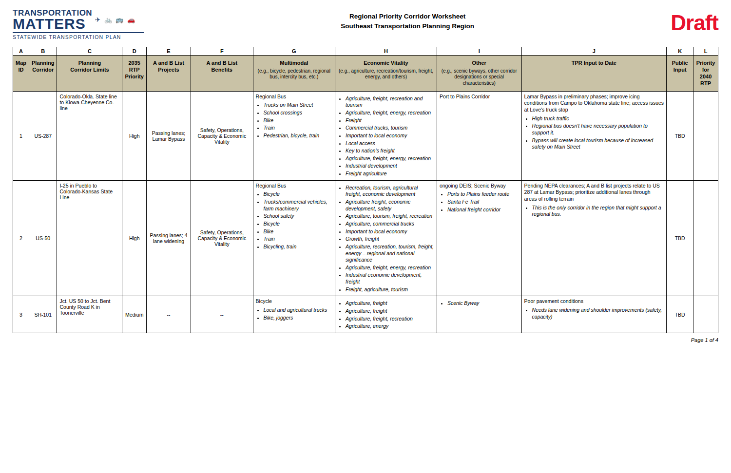TRANSPORTATION
MATTERS
✈ 🚲 🚌 🚗
STATEWIDE TRANSPORTATION PLAN
Regional Priority Corridor Worksheet
Southeast Transportation Planning Region
Draft
| A | B | C | D | E | F | G | H | I | J | K | L |
| --- | --- | --- | --- | --- | --- | --- | --- | --- | --- | --- | --- |
| Map ID | Planning Corridor | Planning Corridor Limits | 2035 RTP Priority | A and B List Projects | A and B List Benefits | Multimodal (e.g., bicycle, pedestrian, regional bus, intercity bus, etc.) | Economic Vitality (e.g., agriculture, recreation/tourism, freight, energy, and others) | Other (e.g., scenic byways, other corridor designations or special characteristics) | TPR Input to Date | Public Input | Priority for 2040 RTP |
| 1 | US-287 | Colorado-Okla. State line to Kiowa-Cheyenne Co. line | High | Passing lanes; Lamar Bypass | Safety, Operations, Capacity & Economic Vitality | Regional Bus Trucks on Main Street School crossings Bike Train Pedestrian, bicycle, train | Agriculture, freight, recreation and tourism Agriculture, freight, energy, recreation Freight Commercial trucks, tourism Important to local economy Local access Key to nation's freight Agriculture, freight, energy, recreation Industrial development Freight agriculture | Port to Plains Corridor | Lamar Bypass in preliminary phases; improve icing conditions from Campo to Oklahoma state line; access issues at Love's truck stop High truck traffic Regional bus doesn't have necessary population to support it. Bypass will create local tourism because of increased safety on Main Street | TBD | |
| 2 | US-50 | I-25 in Pueblo to Colorado-Kansas State Line | High | Passing lanes; 4 lane widening | Safety, Operations, Capacity & Economic Vitality | Regional Bus Bicycle Trucks/commercial vehicles, farm machinery School safety Bicycle Bike Train Bicycling, train | Recreation, tourism, agricultural freight, economic development Agriculture freight, economic development, safety Agriculture, tourism, freight, recreation Agriculture, commercial trucks Important to local economy Growth, freight Agriculture, recreation, tourism, freight, energy – regional and national significance Agriculture, freight, energy, recreation Industrial economic development, freight Freight, agriculture, tourism | ongoing DEIS; Scenic Byway Ports to Plains feeder route Santa Fe Trail National freight corridor | Pending NEPA clearances; A and B list projects relate to US 287 at Lamar Bypass; prioritize additional lanes through areas of rolling terrain This is the only corridor in the region that might support a regional bus. | TBD | |
| 3 | SH-101 | Jct. US 50 to Jct. Bent County Road K in Toonerville | Medium | -- | -- | Bicycle Local and agricultural trucks Bike, joggers | Agriculture, freight Agriculture, freight Agriculture, freight, recreation Agriculture, energy | Scenic Byway | Poor pavement conditions Needs lane widening and shoulder improvements (safety, capacity) | TBD | |
Page 1 of 4